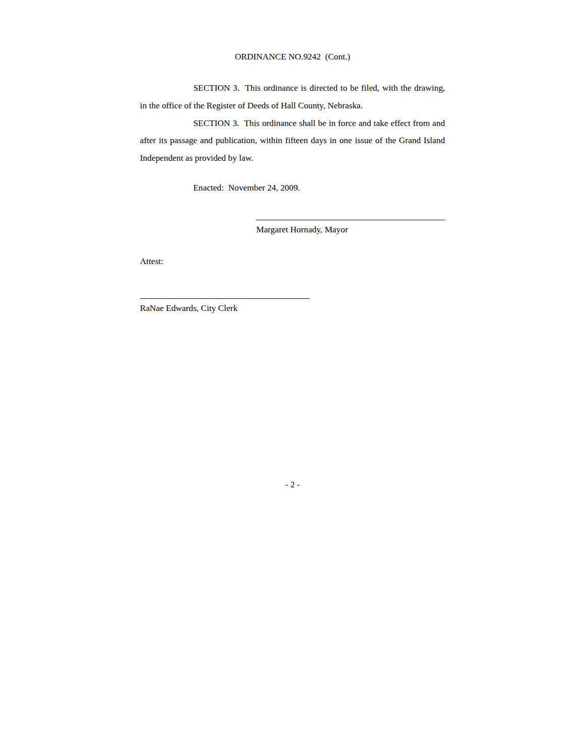ORDINANCE NO.9242 (Cont.)
SECTION 3. This ordinance is directed to be filed, with the drawing, in the office of the Register of Deeds of Hall County, Nebraska.
SECTION 3. This ordinance shall be in force and take effect from and after its passage and publication, within fifteen days in one issue of the Grand Island Independent as provided by law.
Enacted: November 24, 2009.
Margaret Hornady, Mayor
Attest:
RaNae Edwards, City Clerk
- 2 -